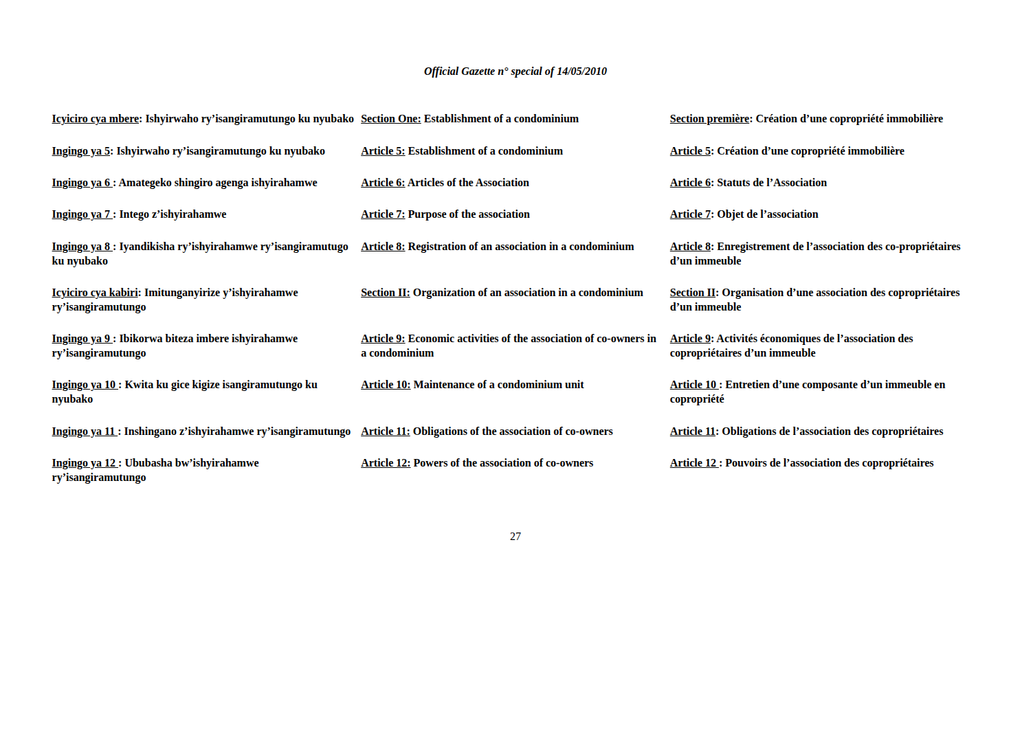Official Gazette n° special of 14/05/2010
| Icyiciro cya mbere : Ishyirwaho ry’isangiramutungo ku nyubako | Section One: Establishment of a condominium | Section première : Création d’une copropriété immobilière |
| Ingingo ya 5 : Ishyirwaho ry’isangiramutungo ku nyubako | Article 5: Establishment of a condominium | Article 5 : Création d’une copropriété immobilière |
| Ingingo ya 6 : Amategeko shingiro agenga ishyirahamwe | Article 6: Articles of the Association | Article 6 : Statuts de l’Association |
| Ingingo ya 7 : Intego z’ishyirahamwe | Article 7: Purpose of the association | Article 7 : Objet de l’association |
| Ingingo ya 8 : Iyandikisha ry’ishyirahamwe ry’isangiramutugo ku nyubako | Article 8: Registration of an association in a condominium | Article 8 : Enregistrement de l’association des co-propriétaires d’un immeuble |
| Icyiciro cya kabiri : Imitunganyirize y’ishyirahamwe ry’isangiramutungo | Section II: Organization of an association in a condominium | Section II : Organisation d’une association des copropriétaires d’un immeuble |
| Ingingo ya 9 : Ibikorwa biteza imbere ishyirahamwe ry’isangiramutungo | Article 9: Economic activities of the association of co-owners in a condominium | Article 9 : Activités économiques de l’association des copropriétaires d’un immeuble |
| Ingingo ya 10 : Kwita ku gice kigize isangiramutungo ku nyubako | Article 10: Maintenance of a condominium unit | Article 10 : Entretien d’une composante d’un immeuble en copropriété |
| Ingingo ya 11 : Inshingano z’ishyirahamwe ry’isangiramutungo | Article 11: Obligations of the association of co-owners | Article 11 : Obligations de l’association des copropriétaires |
| Ingingo ya 12 : Ububasha bw’ishyirahamwe ry’isangiramutungo | Article 12: Powers of the association of co-owners | Article 12 : Pouvoirs de l’association des copropriétaires |
27